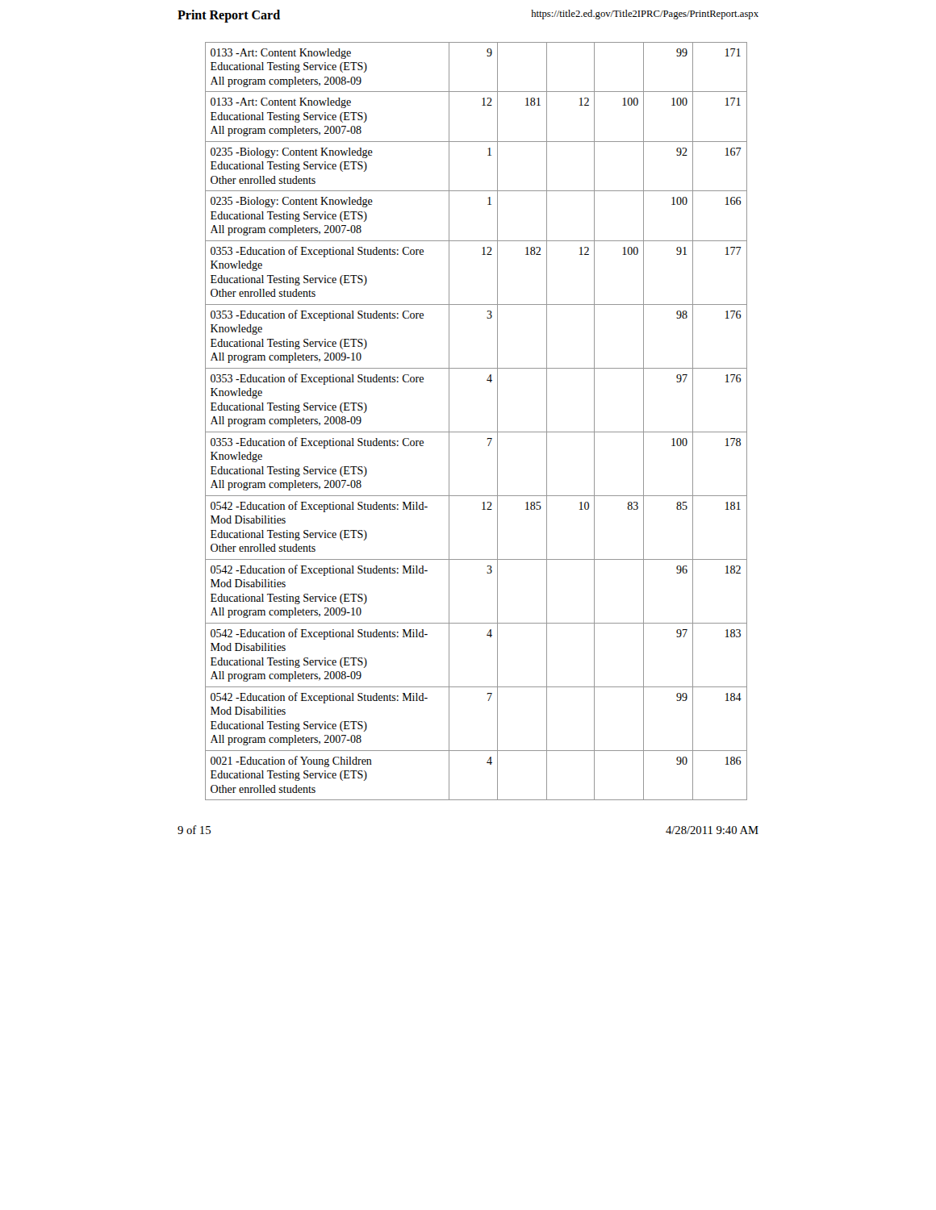Print Report Card
https://title2.ed.gov/Title2IPRC/Pages/PrintReport.aspx
| 0133 -Art: Content Knowledge Educational Testing Service (ETS) All program completers, 2008-09 | 9 | | | | 99 | 171 |
| 0133 -Art: Content Knowledge Educational Testing Service (ETS) All program completers, 2007-08 | 12 | 181 | 12 | 100 | 100 | 171 |
| 0235 -Biology: Content Knowledge Educational Testing Service (ETS) Other enrolled students | 1 | | | | 92 | 167 |
| 0235 -Biology: Content Knowledge Educational Testing Service (ETS) All program completers, 2007-08 | 1 | | | | 100 | 166 |
| 0353 -Education of Exceptional Students: Core Knowledge Educational Testing Service (ETS) Other enrolled students | 12 | 182 | 12 | 100 | 91 | 177 |
| 0353 -Education of Exceptional Students: Core Knowledge Educational Testing Service (ETS) All program completers, 2009-10 | 3 | | | | 98 | 176 |
| 0353 -Education of Exceptional Students: Core Knowledge Educational Testing Service (ETS) All program completers, 2008-09 | 4 | | | | 97 | 176 |
| 0353 -Education of Exceptional Students: Core Knowledge Educational Testing Service (ETS) All program completers, 2007-08 | 7 | | | | 100 | 178 |
| 0542 -Education of Exceptional Students: Mild-Mod Disabilities Educational Testing Service (ETS) Other enrolled students | 12 | 185 | 10 | 83 | 85 | 181 |
| 0542 -Education of Exceptional Students: Mild-Mod Disabilities Educational Testing Service (ETS) All program completers, 2009-10 | 3 | | | | 96 | 182 |
| 0542 -Education of Exceptional Students: Mild-Mod Disabilities Educational Testing Service (ETS) All program completers, 2008-09 | 4 | | | | 97 | 183 |
| 0542 -Education of Exceptional Students: Mild-Mod Disabilities Educational Testing Service (ETS) All program completers, 2007-08 | 7 | | | | 99 | 184 |
| 0021 -Education of Young Children Educational Testing Service (ETS) Other enrolled students | 4 | | | | 90 | 186 |
9 of 15
4/28/2011 9:40 AM